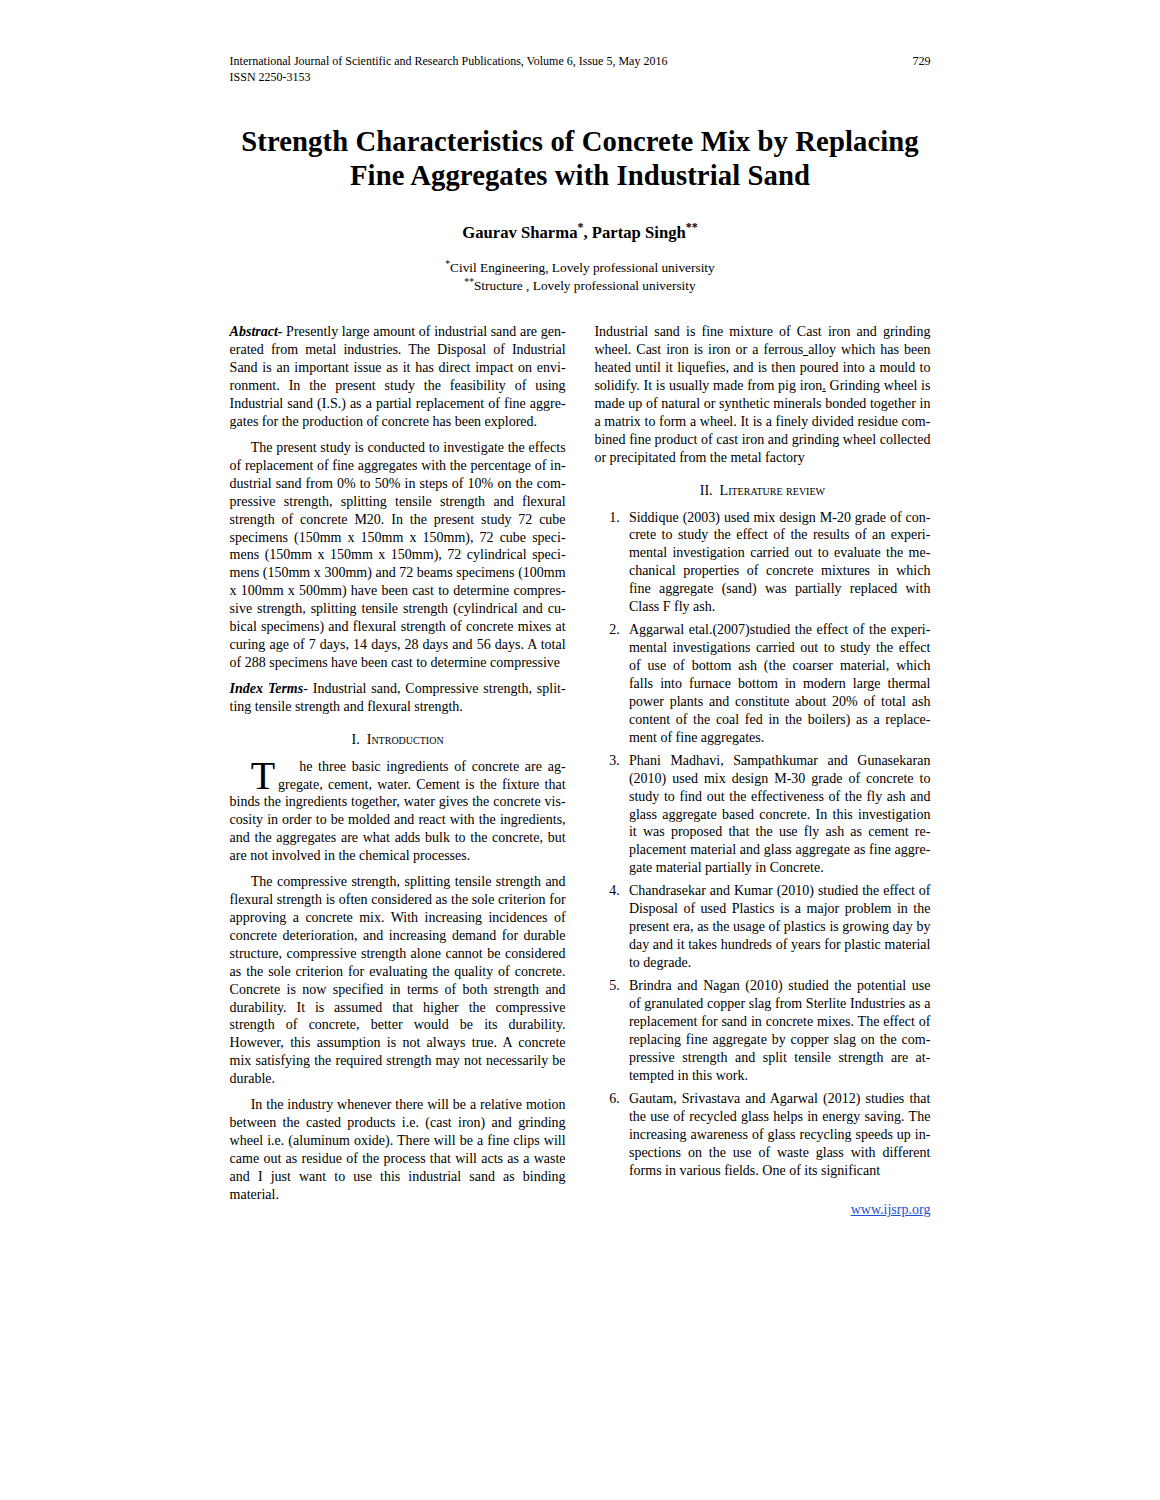International Journal of Scientific and Research Publications, Volume 6, Issue 5, May 2016
ISSN 2250-3153 729
Strength Characteristics of Concrete Mix by Replacing Fine Aggregates with Industrial Sand
Gaurav Sharma*, Partap Singh**
*Civil Engineering, Lovely professional university
**Structure , Lovely professional university
Abstract- Presently large amount of industrial sand are generated from metal industries. The Disposal of Industrial Sand is an important issue as it has direct impact on environment. In the present study the feasibility of using Industrial sand (I.S.) as a partial replacement of fine aggregates for the production of concrete has been explored.
The present study is conducted to investigate the effects of replacement of fine aggregates with the percentage of industrial sand from 0% to 50% in steps of 10% on the compressive strength, splitting tensile strength and flexural strength of concrete M20. In the present study 72 cube specimens (150mm x 150mm x 150mm), 72 cube specimens (150mm x 150mm x 150mm), 72 cylindrical specimens (150mm x 300mm) and 72 beams specimens (100mm x 100mm x 500mm) have been cast to determine compressive strength, splitting tensile strength (cylindrical and cubical specimens) and flexural strength of concrete mixes at curing age of 7 days, 14 days, 28 days and 56 days. A total of 288 specimens have been cast to determine compressive
Index Terms- Industrial sand, Compressive strength, splitting tensile strength and flexural strength.
I. Introduction
The three basic ingredients of concrete are aggregate, cement, water. Cement is the fixture that binds the ingredients together, water gives the concrete viscosity in order to be molded and react with the ingredients, and the aggregates are what adds bulk to the concrete, but are not involved in the chemical processes.
The compressive strength, splitting tensile strength and flexural strength is often considered as the sole criterion for approving a concrete mix. With increasing incidences of concrete deterioration, and increasing demand for durable structure, compressive strength alone cannot be considered as the sole criterion for evaluating the quality of concrete. Concrete is now specified in terms of both strength and durability. It is assumed that higher the compressive strength of concrete, better would be its durability. However, this assumption is not always true. A concrete mix satisfying the required strength may not necessarily be durable.
In the industry whenever there will be a relative motion between the casted products i.e. (cast iron) and grinding wheel i.e. (aluminum oxide). There will be a fine clips will came out as residue of the process that will acts as a waste and I just want to use this industrial sand as binding material.
Industrial sand is fine mixture of Cast iron and grinding wheel. Cast iron is iron or a ferrous alloy which has been heated until it liquefies, and is then poured into a mould to solidify. It is usually made from pig iron. Grinding wheel is made up of natural or synthetic minerals bonded together in a matrix to form a wheel. It is a finely divided residue combined fine product of cast iron and grinding wheel collected or precipitated from the metal factory
II. Literature review
Siddique (2003) used mix design M-20 grade of concrete to study the effect of the results of an experimental investigation carried out to evaluate the mechanical properties of concrete mixtures in which fine aggregate (sand) was partially replaced with Class F fly ash.
Aggarwal etal.(2007)studied the effect of the experimental investigations carried out to study the effect of use of bottom ash (the coarser material, which falls into furnace bottom in modern large thermal power plants and constitute about 20% of total ash content of the coal fed in the boilers) as a replacement of fine aggregates.
Phani Madhavi, Sampathkumar and Gunasekaran (2010) used mix design M-30 grade of concrete to study to find out the effectiveness of the fly ash and glass aggregate based concrete. In this investigation it was proposed that the use fly ash as cement replacement material and glass aggregate as fine aggregate material partially in Concrete.
Chandrasekar and Kumar (2010) studied the effect of Disposal of used Plastics is a major problem in the present era, as the usage of plastics is growing day by day and it takes hundreds of years for plastic material to degrade.
Brindra and Nagan (2010) studied the potential use of granulated copper slag from Sterlite Industries as a replacement for sand in concrete mixes. The effect of replacing fine aggregate by copper slag on the compressive strength and split tensile strength are attempted in this work.
Gautam, Srivastava and Agarwal (2012) studies that the use of recycled glass helps in energy saving. The increasing awareness of glass recycling speeds up inspections on the use of waste glass with different forms in various fields. One of its significant
www.ijsrp.org